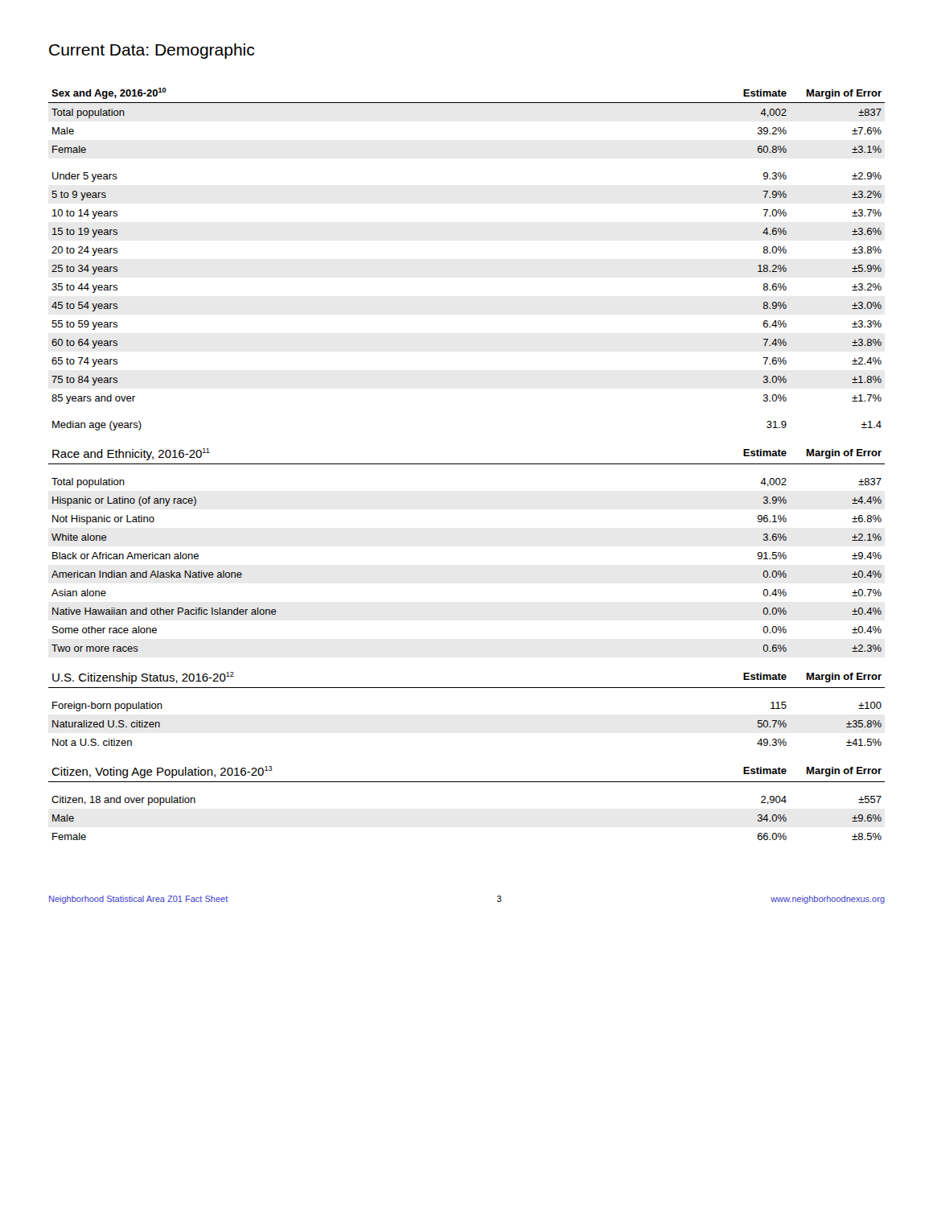Current Data: Demographic
| Sex and Age, 2016-20 10 | Estimate | Margin of Error |
| --- | --- | --- |
| Total population | 4,002 | ±837 |
| Male | 39.2% | ±7.6% |
| Female | 60.8% | ±3.1% |
| Under 5 years | 9.3% | ±2.9% |
| 5 to 9 years | 7.9% | ±3.2% |
| 10 to 14 years | 7.0% | ±3.7% |
| 15 to 19 years | 4.6% | ±3.6% |
| 20 to 24 years | 8.0% | ±3.8% |
| 25 to 34 years | 18.2% | ±5.9% |
| 35 to 44 years | 8.6% | ±3.2% |
| 45 to 54 years | 8.9% | ±3.0% |
| 55 to 59 years | 6.4% | ±3.3% |
| 60 to 64 years | 7.4% | ±3.8% |
| 65 to 74 years | 7.6% | ±2.4% |
| 75 to 84 years | 3.0% | ±1.8% |
| 85 years and over | 3.0% | ±1.7% |
| Median age (years) | 31.9 | ±1.4 |
| Race and Ethnicity, 2016-20 11 | Estimate | Margin of Error |
| Total population | 4,002 | ±837 |
| Hispanic or Latino (of any race) | 3.9% | ±4.4% |
| Not Hispanic or Latino | 96.1% | ±6.8% |
| White alone | 3.6% | ±2.1% |
| Black or African American alone | 91.5% | ±9.4% |
| American Indian and Alaska Native alone | 0.0% | ±0.4% |
| Asian alone | 0.4% | ±0.7% |
| Native Hawaiian and other Pacific Islander alone | 0.0% | ±0.4% |
| Some other race alone | 0.0% | ±0.4% |
| Two or more races | 0.6% | ±2.3% |
| U.S. Citizenship Status, 2016-20 12 | Estimate | Margin of Error |
| Foreign-born population | 115 | ±100 |
| Naturalized U.S. citizen | 50.7% | ±35.8% |
| Not a U.S. citizen | 49.3% | ±41.5% |
| Citizen, Voting Age Population, 2016-20 13 | Estimate | Margin of Error |
| Citizen, 18 and over population | 2,904 | ±557 |
| Male | 34.0% | ±9.6% |
| Female | 66.0% | ±8.5% |
Neighborhood Statistical Area Z01 Fact Sheet 3 www.neighborhoodnexus.org